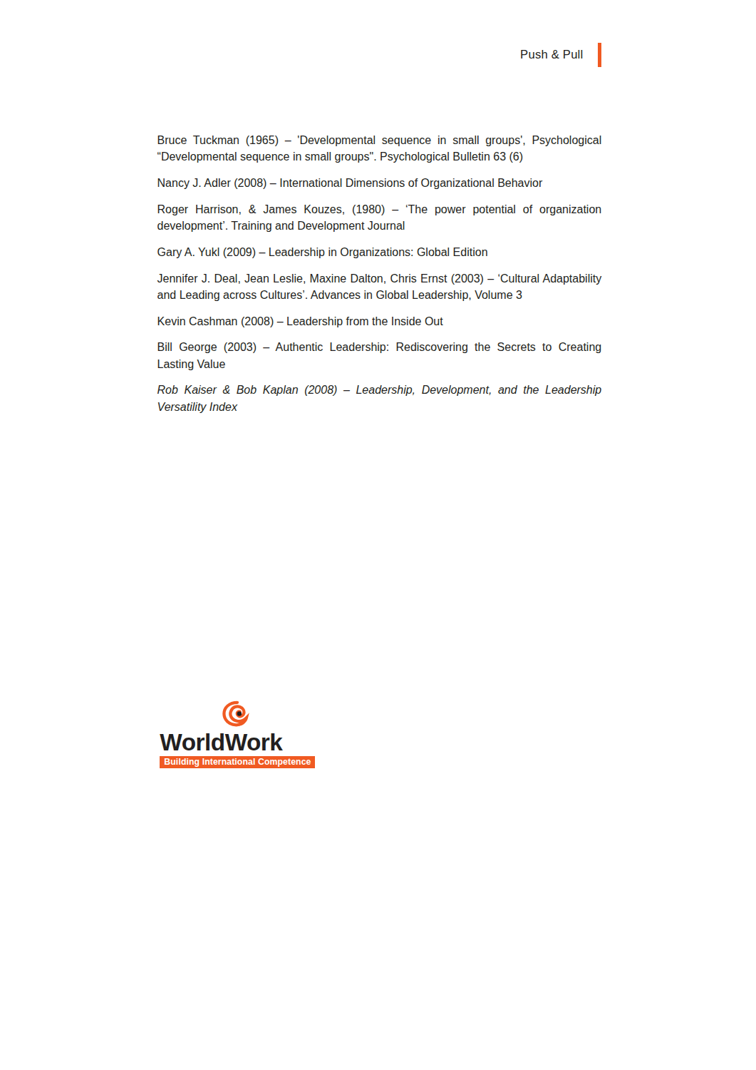Push & Pull
Bruce Tuckman (1965) – 'Developmental sequence in small groups', Psychological “Developmental sequence in small groups". Psychological Bulletin 63 (6)
Nancy J. Adler (2008) – International Dimensions of Organizational Behavior
Roger Harrison, & James Kouzes, (1980) – ‘The power potential of organization development’. Training and Development Journal
Gary A. Yukl (2009) – Leadership in Organizations: Global Edition
Jennifer J. Deal, Jean Leslie, Maxine Dalton, Chris Ernst (2003) – ‘Cultural Adaptability and Leading across Cultures’. Advances in Global Leadership, Volume 3
Kevin Cashman (2008) – Leadership from the Inside Out
Bill George (2003) – Authentic Leadership: Rediscovering the Secrets to Creating Lasting Value
Rob Kaiser & Bob Kaplan (2008) – Leadership, Development, and the Leadership Versatility Index
World Work
Building International Competence